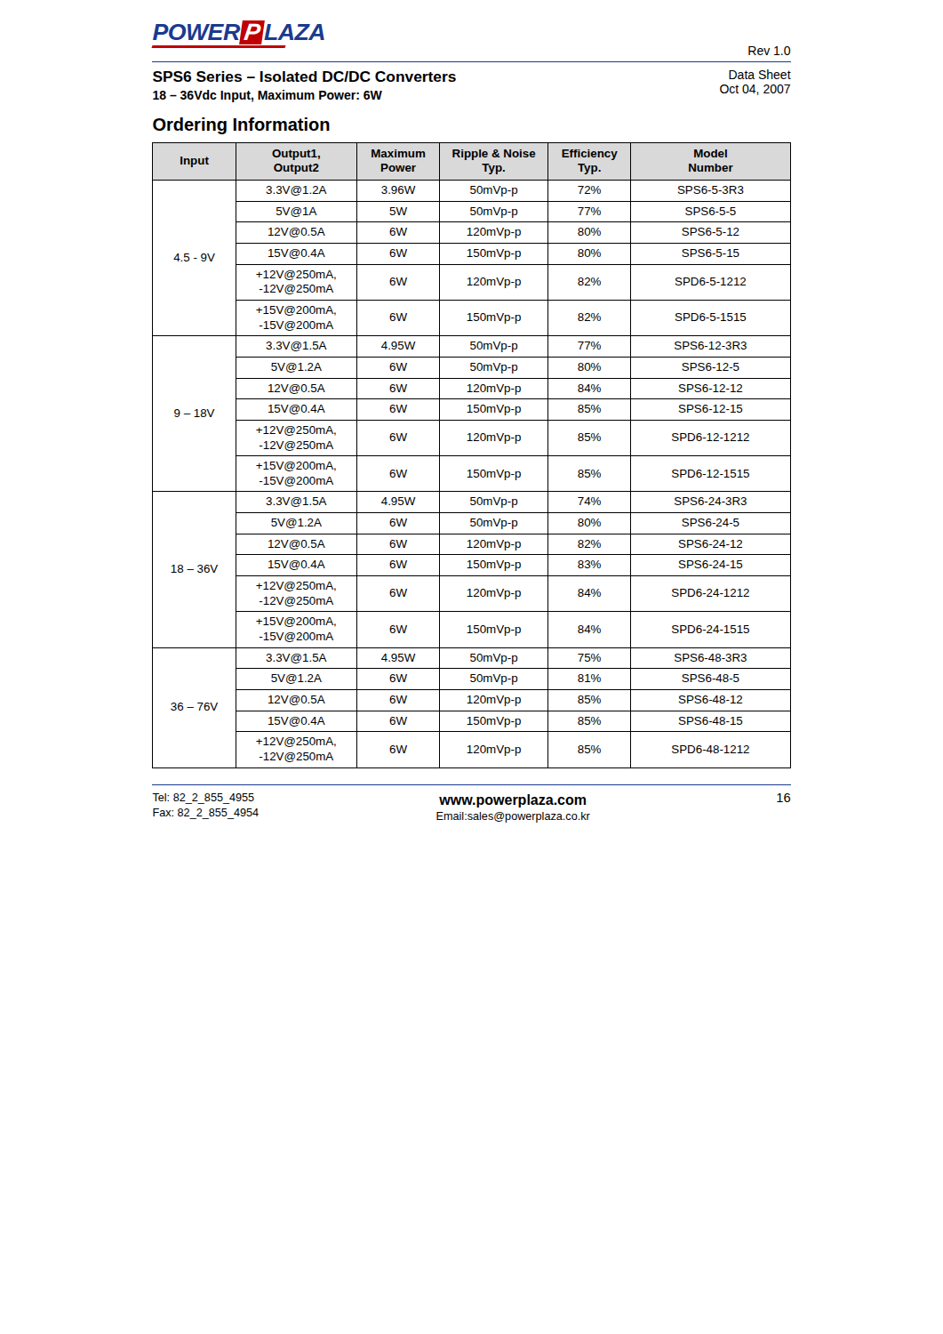POWER PLAZA
Rev 1.0
SPS6 Series – Isolated DC/DC Converters
18 – 36Vdc Input, Maximum Power: 6W
Data Sheet
Oct 04, 2007
Ordering Information
| Input | Output1, Output2 | Maximum Power | Ripple & Noise Typ. | Efficiency Typ. | Model Number |
| --- | --- | --- | --- | --- | --- |
| 4.5 - 9V | 3.3V@1.2A | 3.96W | 50mVp-p | 72% | SPS6-5-3R3 |
| 5V@1A | 5W | 50mVp-p | 77% | SPS6-5-5 |
| 12V@0.5A | 6W | 120mVp-p | 80% | SPS6-5-12 |
| 15V@0.4A | 6W | 150mVp-p | 80% | SPS6-5-15 |
| +12V@250mA, -12V@250mA | 6W | 120mVp-p | 82% | SPD6-5-1212 |
| +15V@200mA, -15V@200mA | 6W | 150mVp-p | 82% | SPD6-5-1515 |
| 9 – 18V | 3.3V@1.5A | 4.95W | 50mVp-p | 77% | SPS6-12-3R3 |
| 5V@1.2A | 6W | 50mVp-p | 80% | SPS6-12-5 |
| 12V@0.5A | 6W | 120mVp-p | 84% | SPS6-12-12 |
| 15V@0.4A | 6W | 150mVp-p | 85% | SPS6-12-15 |
| +12V@250mA, -12V@250mA | 6W | 120mVp-p | 85% | SPD6-12-1212 |
| +15V@200mA, -15V@200mA | 6W | 150mVp-p | 85% | SPD6-12-1515 |
| 18 – 36V | 3.3V@1.5A | 4.95W | 50mVp-p | 74% | SPS6-24-3R3 |
| 5V@1.2A | 6W | 50mVp-p | 80% | SPS6-24-5 |
| 12V@0.5A | 6W | 120mVp-p | 82% | SPS6-24-12 |
| 15V@0.4A | 6W | 150mVp-p | 83% | SPS6-24-15 |
| +12V@250mA, -12V@250mA | 6W | 120mVp-p | 84% | SPD6-24-1212 |
| +15V@200mA, -15V@200mA | 6W | 150mVp-p | 84% | SPD6-24-1515 |
| 36 – 76V | 3.3V@1.5A | 4.95W | 50mVp-p | 75% | SPS6-48-3R3 |
| 5V@1.2A | 6W | 50mVp-p | 81% | SPS6-48-5 |
| 12V@0.5A | 6W | 120mVp-p | 85% | SPS6-48-12 |
| 15V@0.4A | 6W | 150mVp-p | 85% | SPS6-48-15 |
| +12V@250mA, -12V@250mA | 6W | 120mVp-p | 85% | SPD6-48-1212 |
Tel: 82_2_855_4955
Fax: 82_2_855_4954
www.powerplaza.com
Email:sales@powerplaza.co.kr
16